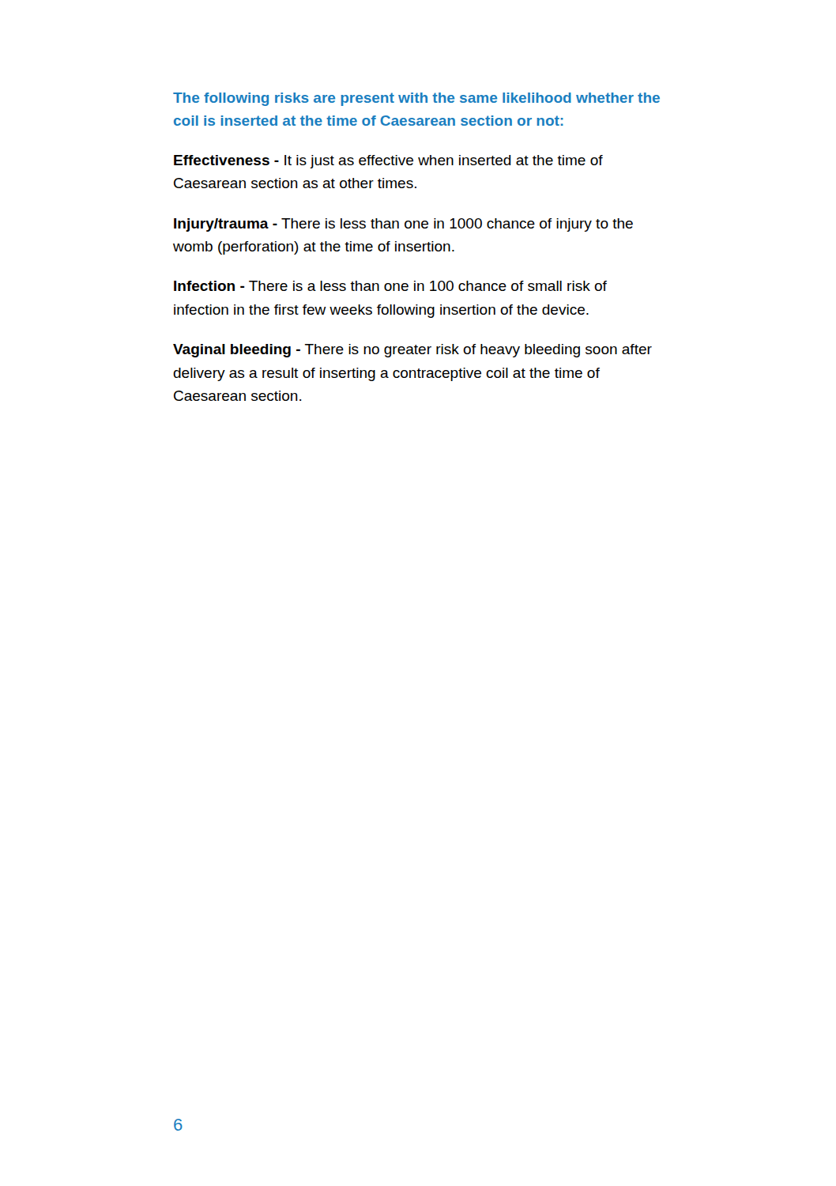The following risks are present with the same likelihood whether the coil is inserted at the time of Caesarean section or not:
Effectiveness - It is just as effective when inserted at the time of Caesarean section as at other times.
Injury/trauma - There is less than one in 1000 chance of injury to the womb (perforation) at the time of insertion.
Infection - There is a less than one in 100 chance of small risk of infection in the first few weeks following insertion of the device.
Vaginal bleeding - There is no greater risk of heavy bleeding soon after delivery as a result of inserting a contraceptive coil at the time of Caesarean section.
6